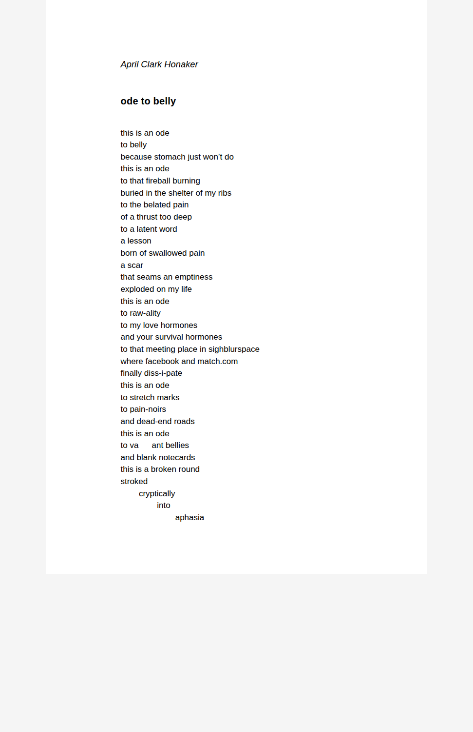April Clark Honaker
ode to belly
this is an ode to belly because stomach just won’t do this is an ode to that fireball burning buried in the shelter of my ribs to the belated pain of a thrust too deep to a latent word a lesson born of swallowed pain a scar that seams an emptiness exploded on my life this is an ode to raw-ality to my love hormones and your survival hormones to that meeting place in sighblurspace where facebook and match.com finally diss-i-pate this is an ode to stretch marks to pain-noirs and dead-end roads this is an ode to va ant bellies and blank notecards this is a broken round stroked cryptically into aphasia